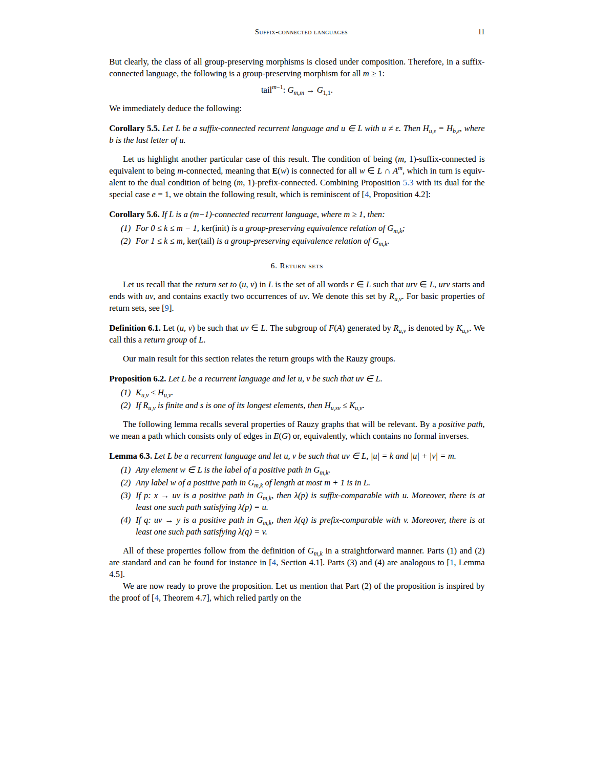Suffix-connected languages 11
But clearly, the class of all group-preserving morphisms is closed under composition. Therefore, in a suffix-connected language, the following is a group-preserving morphism for all m ≥ 1:
tailm−1: Gm,m → G1,1.
We immediately deduce the following:
Corollary 5.5. Let L be a suffix-connected recurrent language and u ∈ L with u ≠ ε. Then Hu,ε = Hb,ε, where b is the last letter of u.
Let us highlight another particular case of this result. The condition of being (m, 1)-suffix-connected is equivalent to being m-connected, meaning that E(w) is connected for all w ∈ L ∩ Am, which in turn is equivalent to the dual condition of being (m, 1)-prefix-connected. Combining Proposition 5.3 with its dual for the special case e = 1, we obtain the following result, which is reminiscent of [4, Proposition 4.2]:
Corollary 5.6. If L is a (m−1)-connected recurrent language, where m ≥ 1, then:
(1) For 0 ≤ k ≤ m − 1, ker(init) is a group-preserving equivalence relation of Gm,k;
(2) For 1 ≤ k ≤ m, ker(tail) is a group-preserving equivalence relation of Gm,k.
6. Return sets
Let us recall that the return set to (u, v) in L is the set of all words r ∈ L such that urv ∈ L, urv starts and ends with uv, and contains exactly two occurrences of uv. We denote this set by Ru,v. For basic properties of return sets, see [9].
Definition 6.1. Let (u, v) be such that uv ∈ L. The subgroup of F(A) generated by Ru,v is denoted by Ku,v. We call this a return group of L.
Our main result for this section relates the return groups with the Rauzy groups.
Proposition 6.2. Let L be a recurrent language and let u, v be such that uv ∈ L.
(1) Ku,v ≤ Hu,v.
(2) If Ru,v is finite and s is one of its longest elements, then Hu,sv ≤ Ku,v.
The following lemma recalls several properties of Rauzy graphs that will be relevant. By a positive path, we mean a path which consists only of edges in E(G) or, equivalently, which contains no formal inverses.
Lemma 6.3. Let L be a recurrent language and let u, v be such that uv ∈ L, |u| = k and |u| + |v| = m.
(1) Any element w ∈ L is the label of a positive path in Gm,k.
(2) Any label w of a positive path in Gm,k of length at most m + 1 is in L.
(3) If p: x → uv is a positive path in Gm,k, then λ(p) is suffix-comparable with u. Moreover, there is at least one such path satisfying λ(p) = u.
(4) If q: uv → y is a positive path in Gm,k, then λ(q) is prefix-comparable with v. Moreover, there is at least one such path satisfying λ(q) = v.
All of these properties follow from the definition of Gm,k in a straightforward manner. Parts (1) and (2) are standard and can be found for instance in [4, Section 4.1]. Parts (3) and (4) are analogous to [1, Lemma 4.5].
We are now ready to prove the proposition. Let us mention that Part (2) of the proposition is inspired by the proof of [4, Theorem 4.7], which relied partly on the